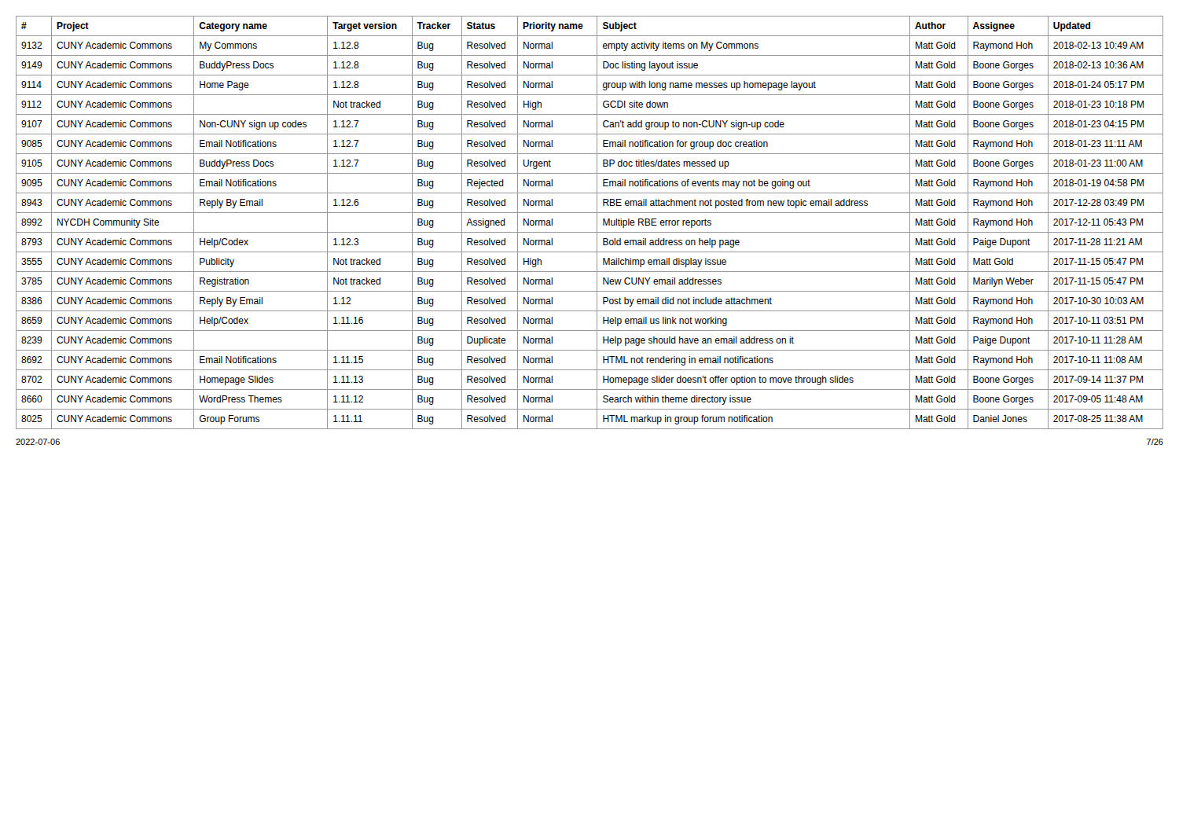| # | Project | Category name | Target version | Tracker | Status | Priority name | Subject | Author | Assignee | Updated |
| --- | --- | --- | --- | --- | --- | --- | --- | --- | --- | --- |
| 9132 | CUNY Academic Commons | My Commons | 1.12.8 | Bug | Resolved | Normal | empty activity items on My Commons | Matt Gold | Raymond Hoh | 2018-02-13 10:49 AM |
| 9149 | CUNY Academic Commons | BuddyPress Docs | 1.12.8 | Bug | Resolved | Normal | Doc listing layout issue | Matt Gold | Boone Gorges | 2018-02-13 10:36 AM |
| 9114 | CUNY Academic Commons | Home Page | 1.12.8 | Bug | Resolved | Normal | group with long name messes up homepage layout | Matt Gold | Boone Gorges | 2018-01-24 05:17 PM |
| 9112 | CUNY Academic Commons | | Not tracked | Bug | Resolved | High | GCDI site down | Matt Gold | Boone Gorges | 2018-01-23 10:18 PM |
| 9107 | CUNY Academic Commons | Non-CUNY sign up codes | 1.12.7 | Bug | Resolved | Normal | Can't add group to non-CUNY sign-up code | Matt Gold | Boone Gorges | 2018-01-23 04:15 PM |
| 9085 | CUNY Academic Commons | Email Notifications | 1.12.7 | Bug | Resolved | Normal | Email notification for group doc creation | Matt Gold | Raymond Hoh | 2018-01-23 11:11 AM |
| 9105 | CUNY Academic Commons | BuddyPress Docs | 1.12.7 | Bug | Resolved | Urgent | BP doc titles/dates messed up | Matt Gold | Boone Gorges | 2018-01-23 11:00 AM |
| 9095 | CUNY Academic Commons | Email Notifications | | Bug | Rejected | Normal | Email notifications of events may not be going out | Matt Gold | Raymond Hoh | 2018-01-19 04:58 PM |
| 8943 | CUNY Academic Commons | Reply By Email | 1.12.6 | Bug | Resolved | Normal | RBE email attachment not posted from new topic email address | Matt Gold | Raymond Hoh | 2017-12-28 03:49 PM |
| 8992 | NYCDH Community Site | | | Bug | Assigned | Normal | Multiple RBE error reports | Matt Gold | Raymond Hoh | 2017-12-11 05:43 PM |
| 8793 | CUNY Academic Commons | Help/Codex | 1.12.3 | Bug | Resolved | Normal | Bold email address on help page | Matt Gold | Paige Dupont | 2017-11-28 11:21 AM |
| 3555 | CUNY Academic Commons | Publicity | Not tracked | Bug | Resolved | High | Mailchimp email display issue | Matt Gold | Matt Gold | 2017-11-15 05:47 PM |
| 3785 | CUNY Academic Commons | Registration | Not tracked | Bug | Resolved | Normal | New CUNY email addresses | Matt Gold | Marilyn Weber | 2017-11-15 05:47 PM |
| 8386 | CUNY Academic Commons | Reply By Email | 1.12 | Bug | Resolved | Normal | Post by email did not include attachment | Matt Gold | Raymond Hoh | 2017-10-30 10:03 AM |
| 8659 | CUNY Academic Commons | Help/Codex | 1.11.16 | Bug | Resolved | Normal | Help email us link not working | Matt Gold | Raymond Hoh | 2017-10-11 03:51 PM |
| 8239 | CUNY Academic Commons | | | Bug | Duplicate | Normal | Help page should have an email address on it | Matt Gold | Paige Dupont | 2017-10-11 11:28 AM |
| 8692 | CUNY Academic Commons | Email Notifications | 1.11.15 | Bug | Resolved | Normal | HTML not rendering in email notifications | Matt Gold | Raymond Hoh | 2017-10-11 11:08 AM |
| 8702 | CUNY Academic Commons | Homepage Slides | 1.11.13 | Bug | Resolved | Normal | Homepage slider doesn't offer option to move through slides | Matt Gold | Boone Gorges | 2017-09-14 11:37 PM |
| 8660 | CUNY Academic Commons | WordPress Themes | 1.11.12 | Bug | Resolved | Normal | Search within theme directory issue | Matt Gold | Boone Gorges | 2017-09-05 11:48 AM |
| 8025 | CUNY Academic Commons | Group Forums | 1.11.11 | Bug | Resolved | Normal | HTML markup in group forum notification | Matt Gold | Daniel Jones | 2017-08-25 11:38 AM |
2022-07-06 7/26